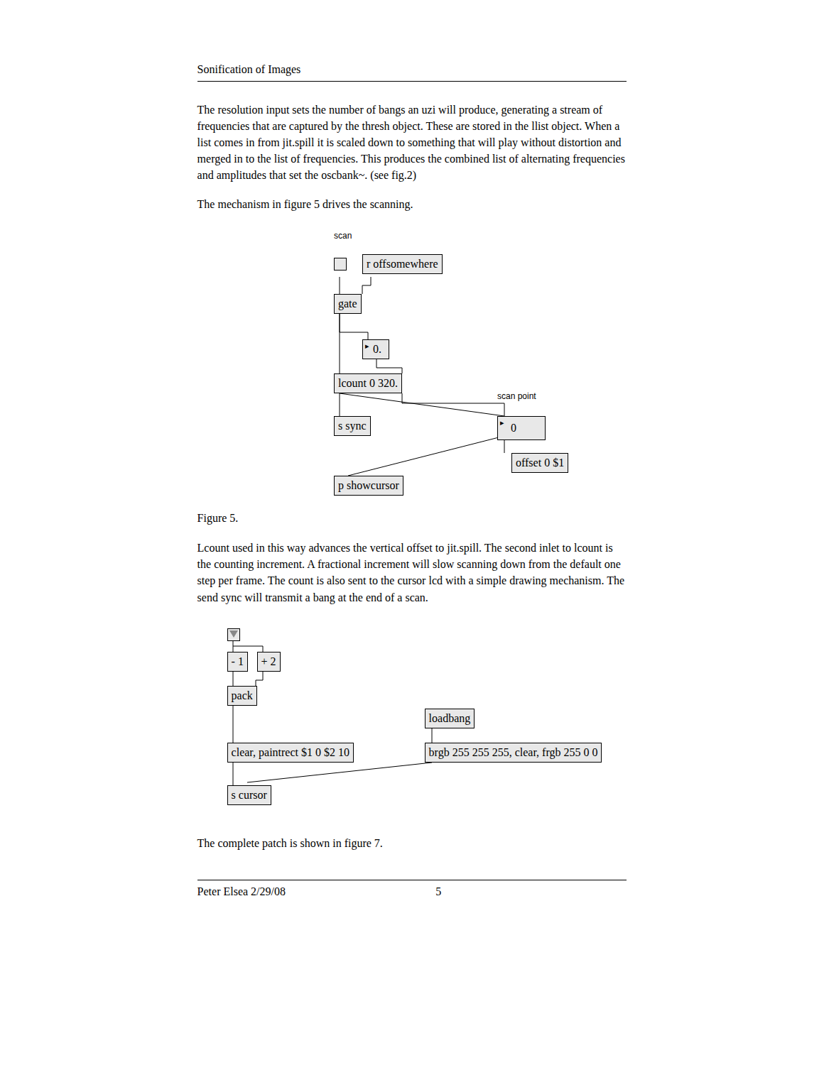Sonification of Images
The resolution input sets the number of bangs an uzi will produce, generating a stream of frequencies that are captured by the thresh object. These are stored in the llist object. When a list comes in from jit.spill it is scaled down to something that will play without distortion and merged in to the list of frequencies. This produces the combined list of alternating frequencies and amplitudes that set the oscbank~. (see fig.2)
The mechanism in figure 5 drives the scanning.
scan
r offsomewhere
gate
0.
lcount 0 320.
s sync
scan point
0
offset 0 $1
p showcursor
Figure 5.
Lcount used in this way advances the vertical offset to jit.spill. The second inlet to lcount is the counting increment. A fractional increment will slow scanning down from the default one step per frame. The count is also sent to the cursor lcd with a simple drawing mechanism. The send sync will transmit a bang at the end of a scan.
- 1
+ 2
pack
loadbang
clear, paintrect $1 0 $2 10
brgb 255 255 255, clear, frgb 255 0 0
s cursor
The complete patch is shown in figure 7.
Peter Elsea 2/29/08 5